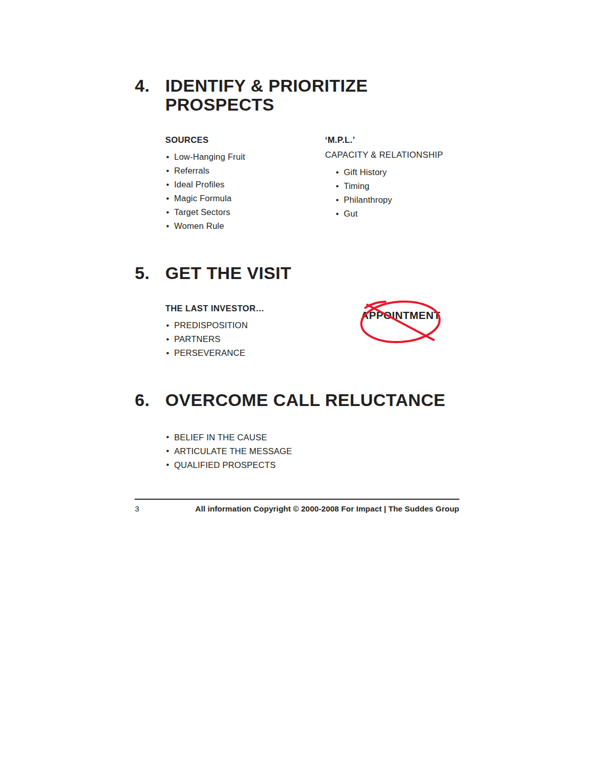4. IDENTIFY & PRIORITIZE PROSPECTS
SOURCES
Low-Hanging Fruit
Referrals
Ideal Profiles
Magic Formula
Target Sectors
Women Rule
‘M.P.L.’
CAPACITY & RELATIONSHIP
Gift History
Timing
Philanthropy
Gut
5. GET THE VISIT
THE LAST INVESTOR…
PREDISPOSITION
PARTNERS
PERSEVERANCE
APPOINTMENT
6. OVERCOME CALL RELUCTANCE
BELIEF IN THE CAUSE
ARTICULATE THE MESSAGE
QUALIFIED PROSPECTS
3 All information Copyright © 2000-2008 For Impact | The Suddes Group